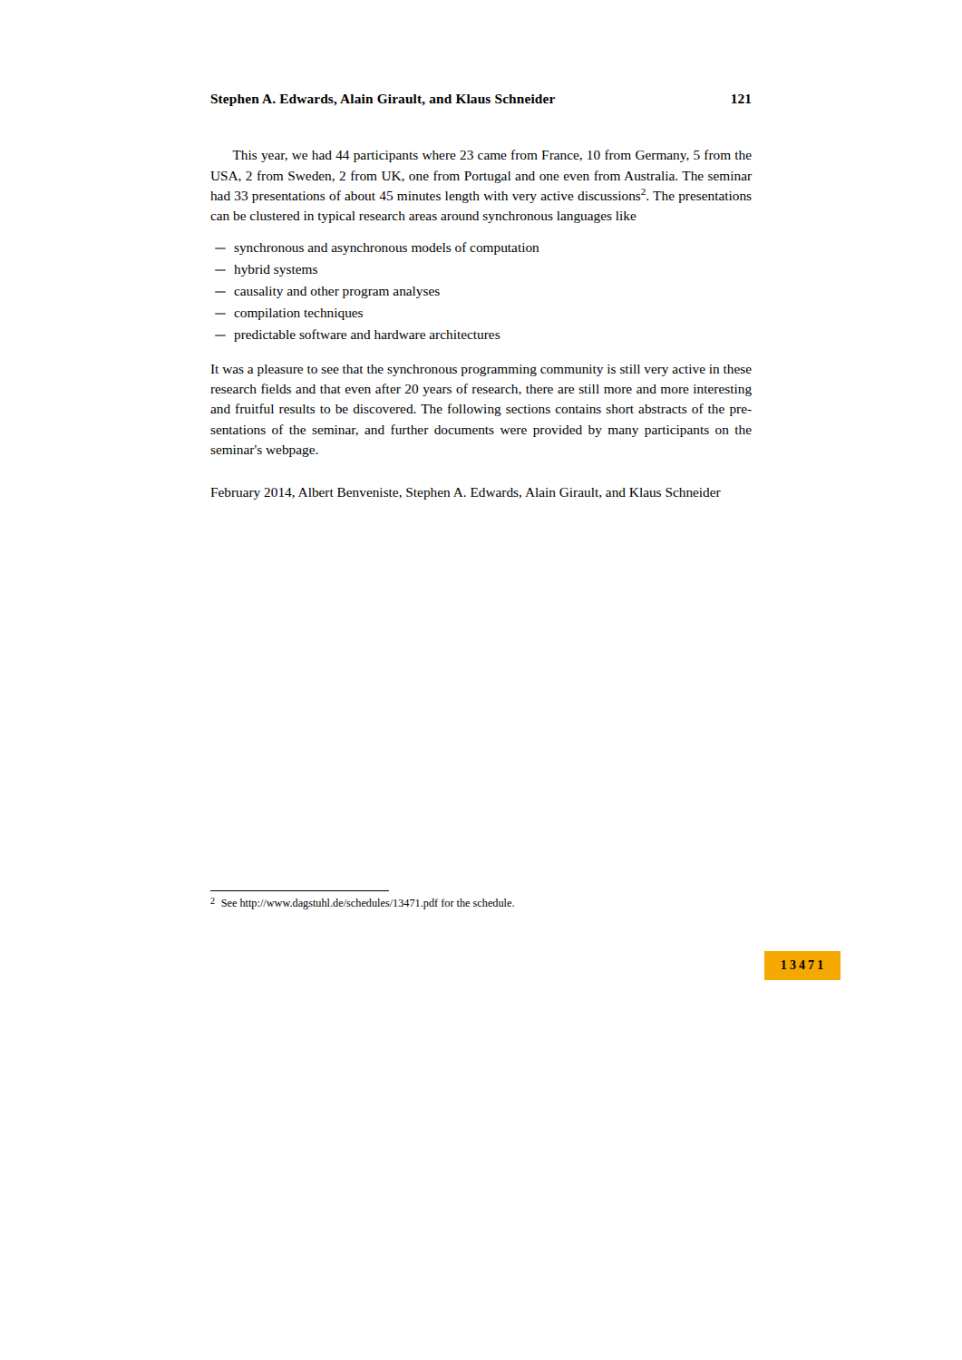Stephen A. Edwards, Alain Girault, and Klaus Schneider 121
This year, we had 44 participants where 23 came from France, 10 from Germany, 5 from the USA, 2 from Sweden, 2 from UK, one from Portugal and one even from Australia. The seminar had 33 presentations of about 45 minutes length with very active discussions2. The presentations can be clustered in typical research areas around synchronous languages like
synchronous and asynchronous models of computation
hybrid systems
causality and other program analyses
compilation techniques
predictable software and hardware architectures
It was a pleasure to see that the synchronous programming community is still very active in these research fields and that even after 20 years of research, there are still more and more interesting and fruitful results to be discovered. The following sections contains short abstracts of the presentations of the seminar, and further documents were provided by many participants on the seminar's webpage.
February 2014, Albert Benveniste, Stephen A. Edwards, Alain Girault, and Klaus Schneider
2 See http://www.dagstuhl.de/schedules/13471.pdf for the schedule.
13471